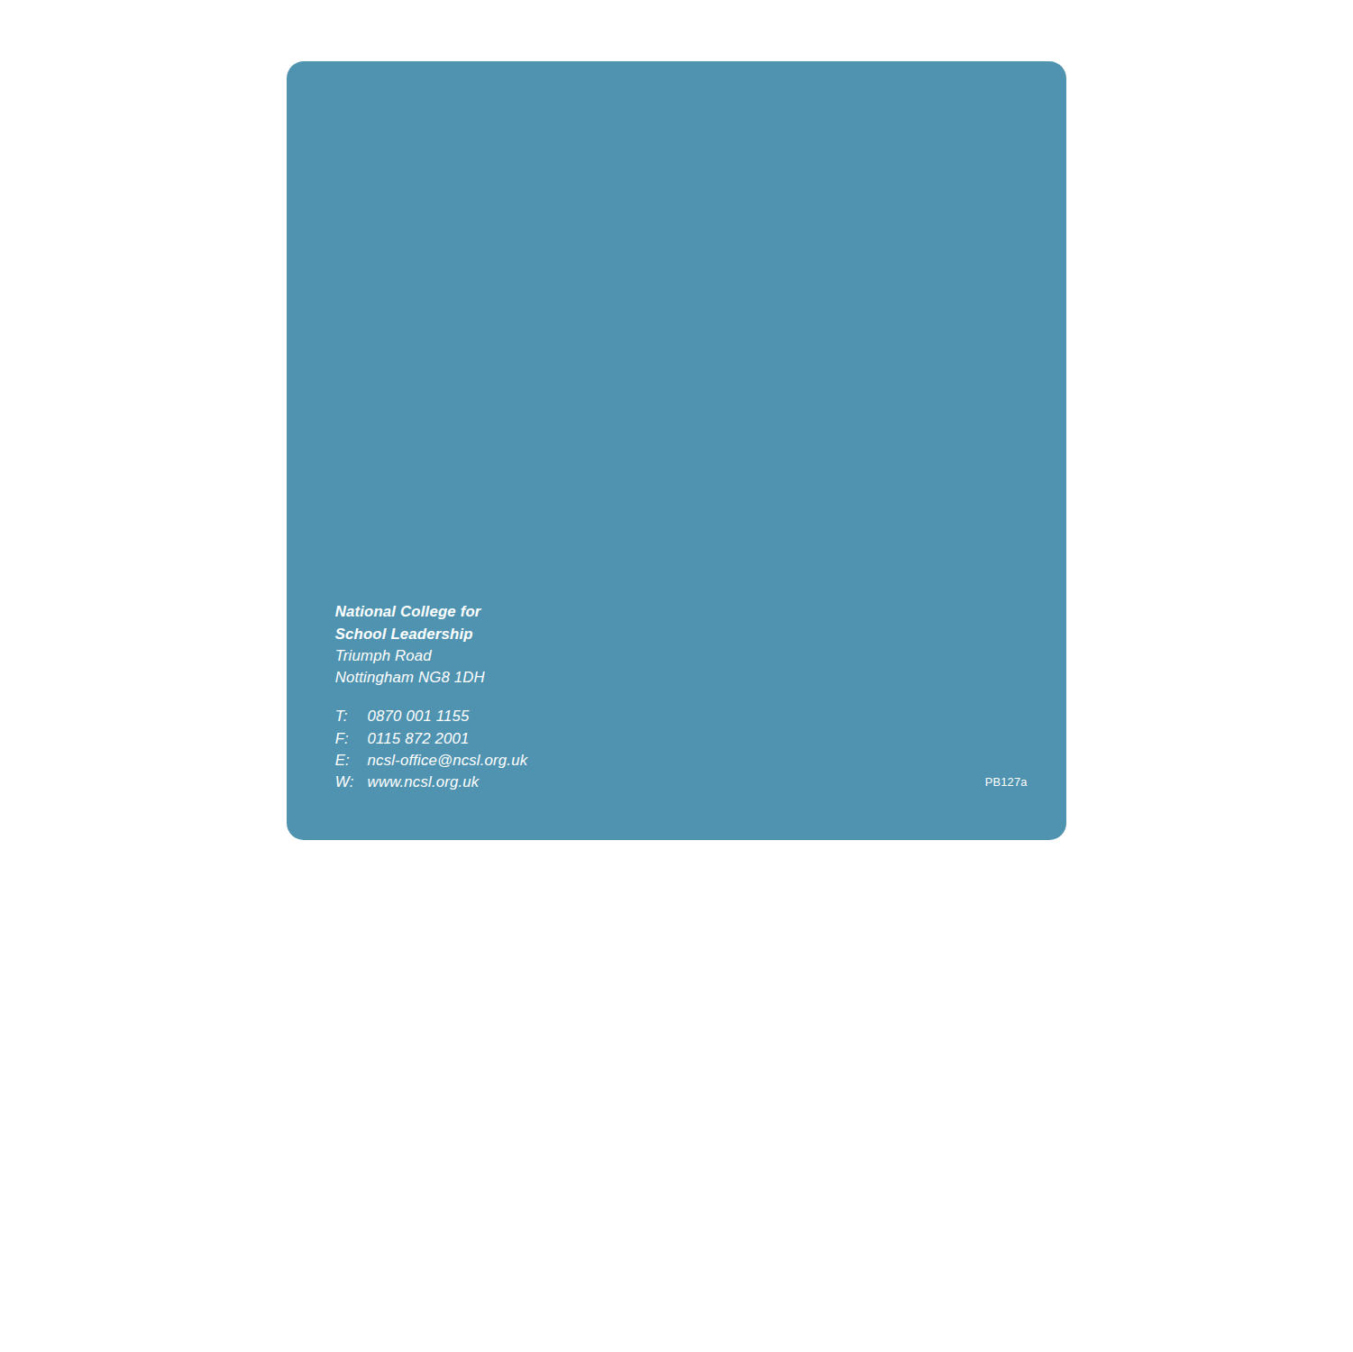National College for
School Leadership
Triumph Road
Nottingham NG8 1DH
| T: | 0870 001 1155 |
| F: | 0115 872 2001 |
| E: | ncsl-office@ncsl.org.uk |
| W: | www.ncsl.org.uk |
PB127a